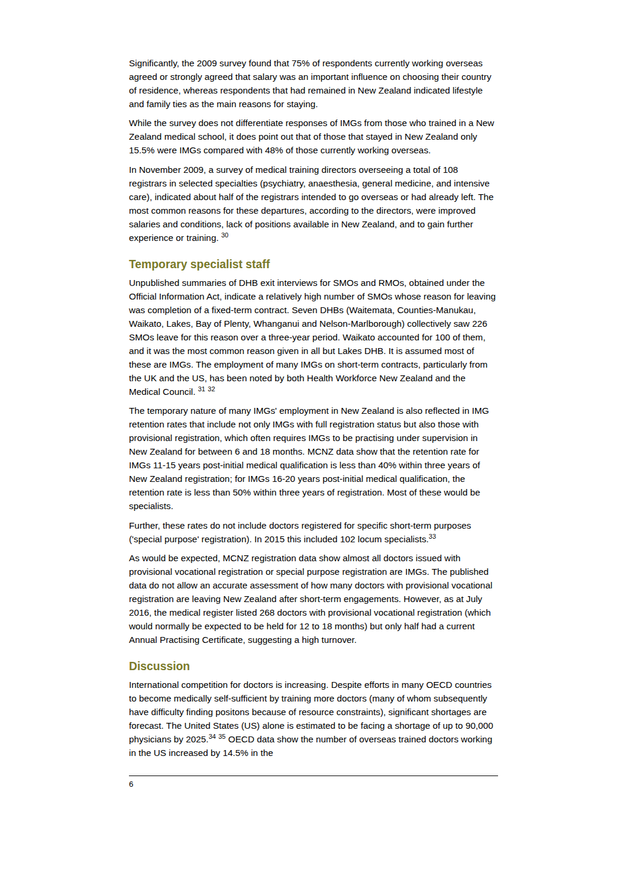Significantly, the 2009 survey found that 75% of respondents currently working overseas agreed or strongly agreed that salary was an important influence on choosing their country of residence, whereas respondents that had remained in New Zealand indicated lifestyle and family ties as the main reasons for staying.
While the survey does not differentiate responses of IMGs from those who trained in a New Zealand medical school, it does point out that of those that stayed in New Zealand only 15.5% were IMGs compared with 48% of those currently working overseas.
In November 2009, a survey of medical training directors overseeing a total of 108 registrars in selected specialties (psychiatry, anaesthesia, general medicine, and intensive care), indicated about half of the registrars intended to go overseas or had already left. The most common reasons for these departures, according to the directors, were improved salaries and conditions, lack of positions available in New Zealand, and to gain further experience or training. 30
Temporary specialist staff
Unpublished summaries of DHB exit interviews for SMOs and RMOs, obtained under the Official Information Act, indicate a relatively high number of SMOs whose reason for leaving was completion of a fixed-term contract. Seven DHBs (Waitemata, Counties-Manukau, Waikato, Lakes, Bay of Plenty, Whanganui and Nelson-Marlborough) collectively saw 226 SMOs leave for this reason over a three-year period. Waikato accounted for 100 of them, and it was the most common reason given in all but Lakes DHB. It is assumed most of these are IMGs. The employment of many IMGs on short-term contracts, particularly from the UK and the US, has been noted by both Health Workforce New Zealand and the Medical Council. 31 32
The temporary nature of many IMGs' employment in New Zealand is also reflected in IMG retention rates that include not only IMGs with full registration status but also those with provisional registration, which often requires IMGs to be practising under supervision in New Zealand for between 6 and 18 months. MCNZ data show that the retention rate for IMGs 11-15 years post-initial medical qualification is less than 40% within three years of New Zealand registration; for IMGs 16-20 years post-initial medical qualification, the retention rate is less than 50% within three years of registration. Most of these would be specialists.
Further, these rates do not include doctors registered for specific short-term purposes ('special purpose' registration). In 2015 this included 102 locum specialists.33
As would be expected, MCNZ registration data show almost all doctors issued with provisional vocational registration or special purpose registration are IMGs. The published data do not allow an accurate assessment of how many doctors with provisional vocational registration are leaving New Zealand after short-term engagements. However, as at July 2016, the medical register listed 268 doctors with provisional vocational registration (which would normally be expected to be held for 12 to 18 months) but only half had a current Annual Practising Certificate, suggesting a high turnover.
Discussion
International competition for doctors is increasing. Despite efforts in many OECD countries to become medically self-sufficient by training more doctors (many of whom subsequently have difficulty finding positons because of resource constraints), significant shortages are forecast. The United States (US) alone is estimated to be facing a shortage of up to 90,000 physicians by 2025.34 35 OECD data show the number of overseas trained doctors working in the US increased by 14.5% in the
6